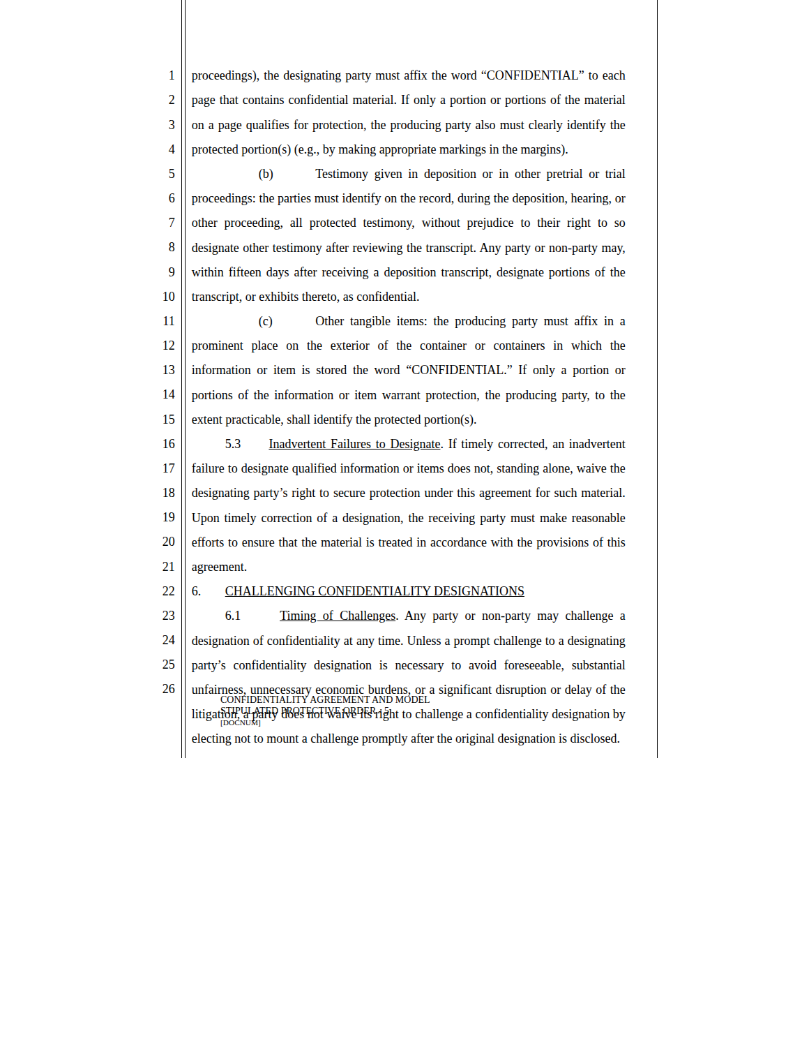1
2
3
4
5
6
7
8
9
10
11
12
13
14
15
16
17
18
19
20
21
22
23
24
25
26
proceedings), the designating party must affix the word “CONFIDENTIAL” to each page that contains confidential material. If only a portion or portions of the material on a page qualifies for protection, the producing party also must clearly identify the protected portion(s) (e.g., by making appropriate markings in the margins).
(b) Testimony given in deposition or in other pretrial or trial proceedings: the parties must identify on the record, during the deposition, hearing, or other proceeding, all protected testimony, without prejudice to their right to so designate other testimony after reviewing the transcript. Any party or non-party may, within fifteen days after receiving a deposition transcript, designate portions of the transcript, or exhibits thereto, as confidential.
(c) Other tangible items: the producing party must affix in a prominent place on the exterior of the container or containers in which the information or item is stored the word “CONFIDENTIAL.” If only a portion or portions of the information or item warrant protection, the producing party, to the extent practicable, shall identify the protected portion(s).
5.3 Inadvertent Failures to Designate. If timely corrected, an inadvertent failure to designate qualified information or items does not, standing alone, waive the designating party’s right to secure protection under this agreement for such material. Upon timely correction of a designation, the receiving party must make reasonable efforts to ensure that the material is treated in accordance with the provisions of this agreement.
6. CHALLENGING CONFIDENTIALITY DESIGNATIONS
6.1 Timing of Challenges. Any party or non-party may challenge a designation of confidentiality at any time. Unless a prompt challenge to a designating party’s confidentiality designation is necessary to avoid foreseeable, substantial unfairness, unnecessary economic burdens, or a significant disruption or delay of the litigation, a party does not waive its right to challenge a confidentiality designation by electing not to mount a challenge promptly after the original designation is disclosed.
CONFIDENTIALITY AGREEMENT AND MODEL
STIPULATED PROTECTIVE ORDER - 5
[DOCNUM]